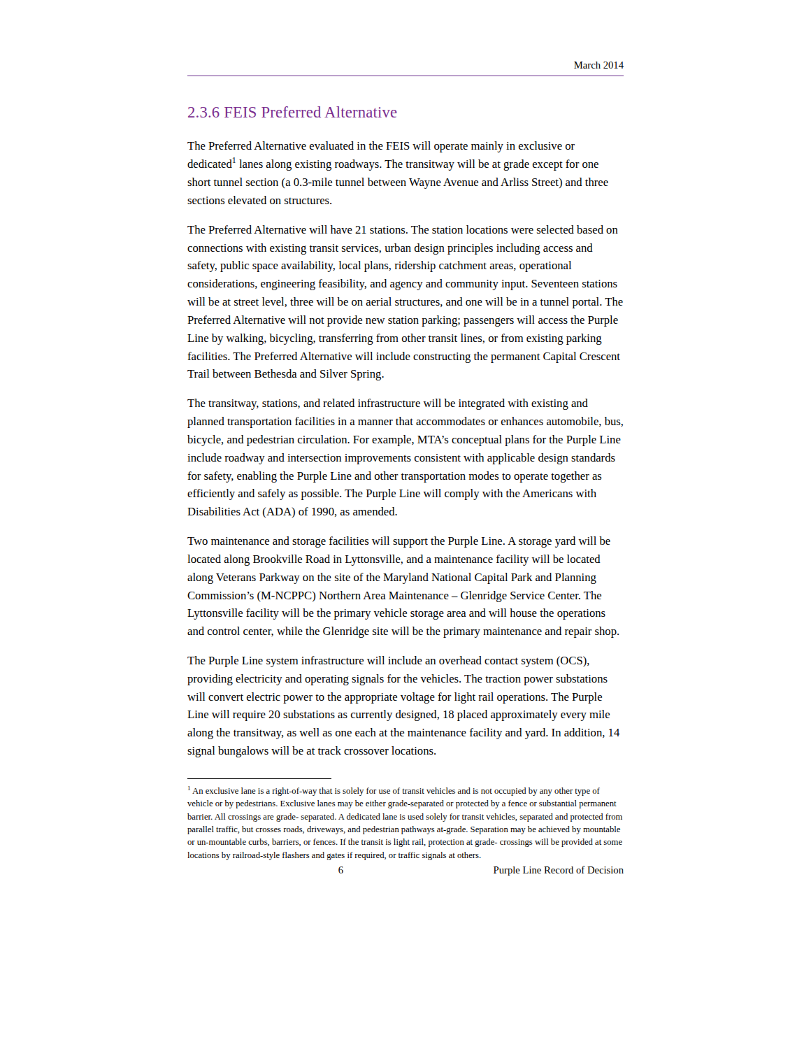March 2014
2.3.6 FEIS Preferred Alternative
The Preferred Alternative evaluated in the FEIS will operate mainly in exclusive or dedicated1 lanes along existing roadways. The transitway will be at grade except for one short tunnel section (a 0.3-mile tunnel between Wayne Avenue and Arliss Street) and three sections elevated on structures.
The Preferred Alternative will have 21 stations. The station locations were selected based on connections with existing transit services, urban design principles including access and safety, public space availability, local plans, ridership catchment areas, operational considerations, engineering feasibility, and agency and community input. Seventeen stations will be at street level, three will be on aerial structures, and one will be in a tunnel portal. The Preferred Alternative will not provide new station parking; passengers will access the Purple Line by walking, bicycling, transferring from other transit lines, or from existing parking facilities. The Preferred Alternative will include constructing the permanent Capital Crescent Trail between Bethesda and Silver Spring.
The transitway, stations, and related infrastructure will be integrated with existing and planned transportation facilities in a manner that accommodates or enhances automobile, bus, bicycle, and pedestrian circulation. For example, MTA’s conceptual plans for the Purple Line include roadway and intersection improvements consistent with applicable design standards for safety, enabling the Purple Line and other transportation modes to operate together as efficiently and safely as possible. The Purple Line will comply with the Americans with Disabilities Act (ADA) of 1990, as amended.
Two maintenance and storage facilities will support the Purple Line. A storage yard will be located along Brookville Road in Lyttonsville, and a maintenance facility will be located along Veterans Parkway on the site of the Maryland National Capital Park and Planning Commission’s (M-NCPPC) Northern Area Maintenance – Glenridge Service Center. The Lyttonsville facility will be the primary vehicle storage area and will house the operations and control center, while the Glenridge site will be the primary maintenance and repair shop.
The Purple Line system infrastructure will include an overhead contact system (OCS), providing electricity and operating signals for the vehicles. The traction power substations will convert electric power to the appropriate voltage for light rail operations. The Purple Line will require 20 substations as currently designed, 18 placed approximately every mile along the transitway, as well as one each at the maintenance facility and yard. In addition, 14 signal bungalows will be at track crossover locations.
1 An exclusive lane is a right-of-way that is solely for use of transit vehicles and is not occupied by any other type of vehicle or by pedestrians. Exclusive lanes may be either grade-separated or protected by a fence or substantial permanent barrier. All crossings are grade- separated. A dedicated lane is used solely for transit vehicles, separated and protected from parallel traffic, but crosses roads, driveways, and pedestrian pathways at-grade. Separation may be achieved by mountable or un-mountable curbs, barriers, or fences. If the transit is light rail, protection at grade- crossings will be provided at some locations by railroad-style flashers and gates if required, or traffic signals at others.
6 Purple Line Record of Decision